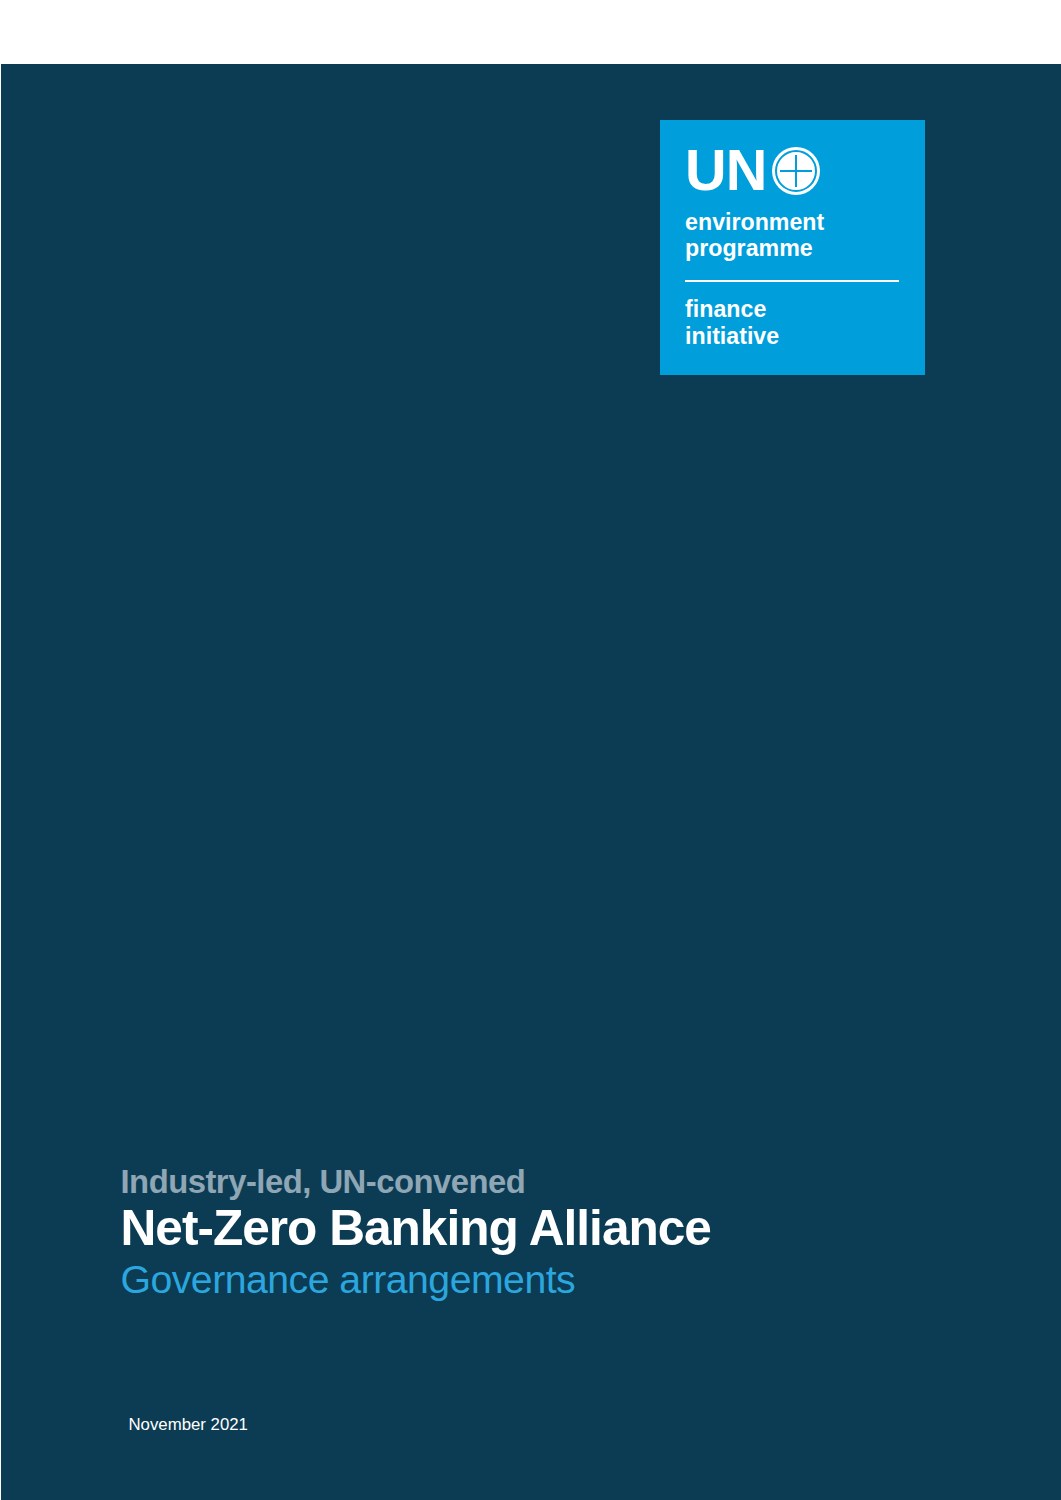UN
environment
programme
finance
initiative
Industry-led, UN-convened
Net-Zero Banking Alliance
Governance arrangements
November 2021